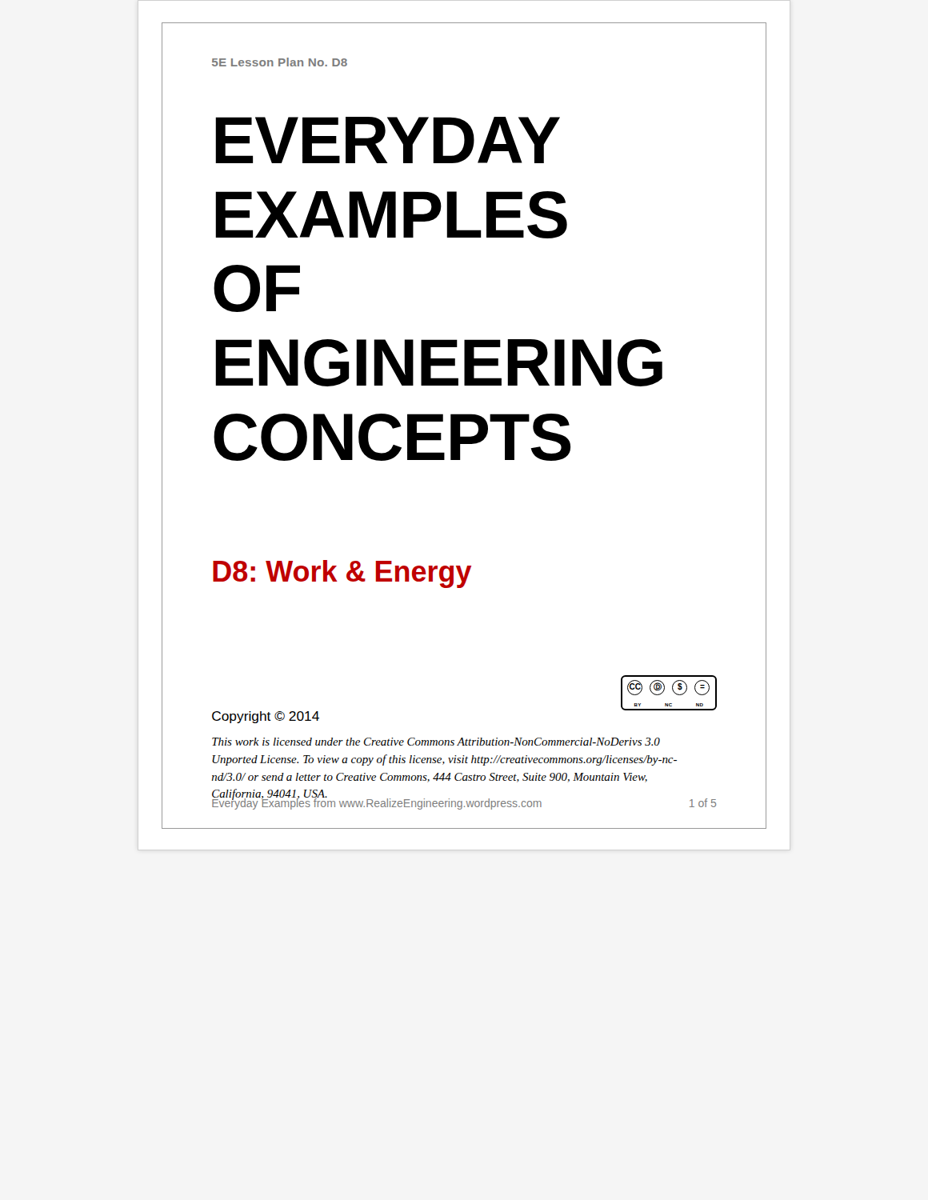5E Lesson Plan No. D8
Everyday Examples of Engineering Concepts
D8: Work & Energy
CC Ⓓ $ =
BY NC ND
Copyright © 2014
This work is licensed under the Creative Commons Attribution-NonCommercial-NoDerivs 3.0 Unported License. To view a copy of this license, visit http://creativecommons.org/licenses/by-nc-nd/3.0/ or send a letter to Creative Commons, 444 Castro Street, Suite 900, Mountain View, California, 94041, USA.
Everyday Examples from www.RealizeEngineering.wordpress.com 1 of 5